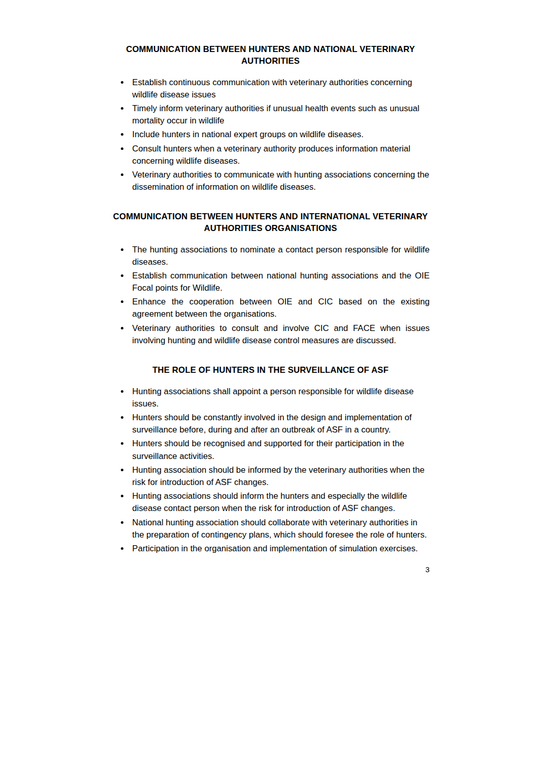COMMUNICATION BETWEEN HUNTERS AND NATIONAL VETERINARY
AUTHORITIES
Establish continuous communication with veterinary authorities concerning wildlife disease issues
Timely inform veterinary authorities if unusual health events such as unusual mortality occur in wildlife
Include hunters in national expert groups on wildlife diseases.
Consult hunters when a veterinary authority produces information material concerning wildlife diseases.
Veterinary authorities to communicate with hunting associations concerning the dissemination of information on wildlife diseases.
COMMUNICATION BETWEEN HUNTERS AND INTERNATIONAL VETERINARY
AUTHORITIES ORGANISATIONS
The hunting associations to nominate a contact person responsible for wildlife diseases.
Establish communication between national hunting associations and the OIE Focal points for Wildlife.
Enhance the cooperation between OIE and CIC based on the existing agreement between the organisations.
Veterinary authorities to consult and involve CIC and FACE when issues involving hunting and wildlife disease control measures are discussed.
THE ROLE OF HUNTERS IN THE SURVEILLANCE OF ASF
Hunting associations shall appoint a person responsible for wildlife disease issues.
Hunters should be constantly involved in the design and implementation of surveillance before, during and after an outbreak of ASF in a country.
Hunters should be recognised and supported for their participation in the surveillance activities.
Hunting association should be informed by the veterinary authorities when the risk for introduction of ASF changes.
Hunting associations should inform the hunters and especially the wildlife disease contact person when the risk for introduction of ASF changes.
National hunting association should collaborate with veterinary authorities in the preparation of contingency plans, which should foresee the role of hunters.
Participation in the organisation and implementation of simulation exercises.
3